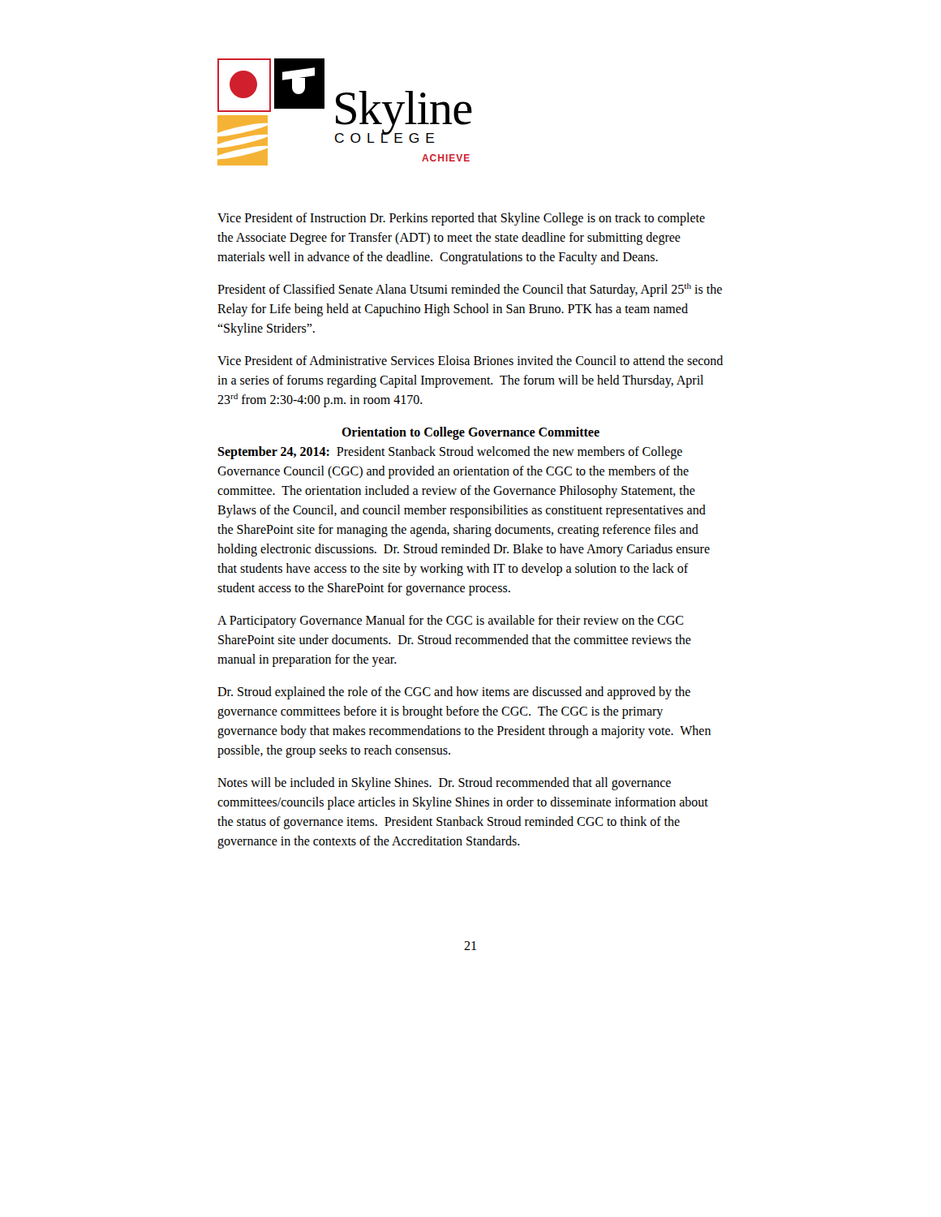| | Skyline COLLEGE ACHIEVE |
Vice President of Instruction Dr. Perkins reported that Skyline College is on track to complete the Associate Degree for Transfer (ADT) to meet the state deadline for submitting degree materials well in advance of the deadline. Congratulations to the Faculty and Deans.
President of Classified Senate Alana Utsumi reminded the Council that Saturday, April 25th is the Relay for Life being held at Capuchino High School in San Bruno. PTK has a team named “Skyline Striders”.
Vice President of Administrative Services Eloisa Briones invited the Council to attend the second in a series of forums regarding Capital Improvement. The forum will be held Thursday, April 23rd from 2:30-4:00 p.m. in room 4170.
Orientation to College Governance Committee
September 24, 2014: President Stanback Stroud welcomed the new members of College Governance Council (CGC) and provided an orientation of the CGC to the members of the committee. The orientation included a review of the Governance Philosophy Statement, the Bylaws of the Council, and council member responsibilities as constituent representatives and the SharePoint site for managing the agenda, sharing documents, creating reference files and holding electronic discussions. Dr. Stroud reminded Dr. Blake to have Amory Cariadus ensure that students have access to the site by working with IT to develop a solution to the lack of student access to the SharePoint for governance process.
A Participatory Governance Manual for the CGC is available for their review on the CGC SharePoint site under documents. Dr. Stroud recommended that the committee reviews the manual in preparation for the year.
Dr. Stroud explained the role of the CGC and how items are discussed and approved by the governance committees before it is brought before the CGC. The CGC is the primary governance body that makes recommendations to the President through a majority vote. When possible, the group seeks to reach consensus.
Notes will be included in Skyline Shines. Dr. Stroud recommended that all governance committees/councils place articles in Skyline Shines in order to disseminate information about the status of governance items. President Stanback Stroud reminded CGC to think of the governance in the contexts of the Accreditation Standards.
21